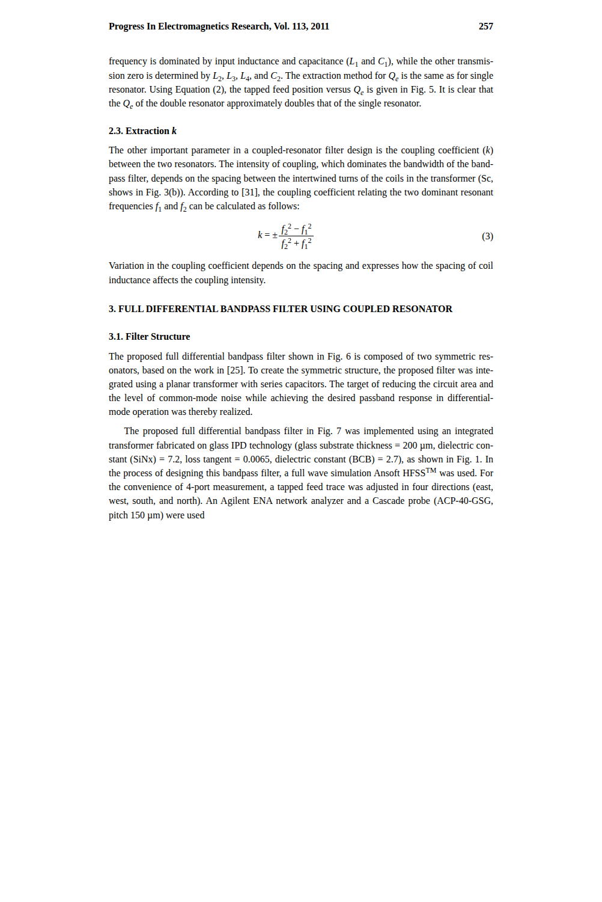Progress In Electromagnetics Research, Vol. 113, 2011 257
frequency is dominated by input inductance and capacitance (L1 and C1), while the other transmission zero is determined by L2, L3, L4, and C2. The extraction method for Qe is the same as for single resonator. Using Equation (2), the tapped feed position versus Qe is given in Fig. 5. It is clear that the Qe of the double resonator approximately doubles that of the single resonator.
2.3. Extraction k
The other important parameter in a coupled-resonator filter design is the coupling coefficient (k) between the two resonators. The intensity of coupling, which dominates the bandwidth of the bandpass filter, depends on the spacing between the intertwined turns of the coils in the transformer (Sc, shows in Fig. 3(b)). According to [31], the coupling coefficient relating the two dominant resonant frequencies f1 and f2 can be calculated as follows:
k = ±f22 − f12 f22 + f12 (3)
Variation in the coupling coefficient depends on the spacing and expresses how the spacing of coil inductance affects the coupling intensity.
3. FULL DIFFERENTIAL BANDPASS FILTER USING COUPLED RESONATOR
3.1. Filter Structure
The proposed full differential bandpass filter shown in Fig. 6 is composed of two symmetric resonators, based on the work in [25]. To create the symmetric structure, the proposed filter was integrated using a planar transformer with series capacitors. The target of reducing the circuit area and the level of common-mode noise while achieving the desired passband response in differential-mode operation was thereby realized.
The proposed full differential bandpass filter in Fig. 7 was implemented using an integrated transformer fabricated on glass IPD technology (glass substrate thickness = 200 µm, dielectric constant (SiNx) = 7.2, loss tangent = 0.0065, dielectric constant (BCB) = 2.7), as shown in Fig. 1. In the process of designing this bandpass filter, a full wave simulation Ansoft HFSSTM was used. For the convenience of 4-port measurement, a tapped feed trace was adjusted in four directions (east, west, south, and north). An Agilent ENA network analyzer and a Cascade probe (ACP-40-GSG, pitch 150 µm) were used